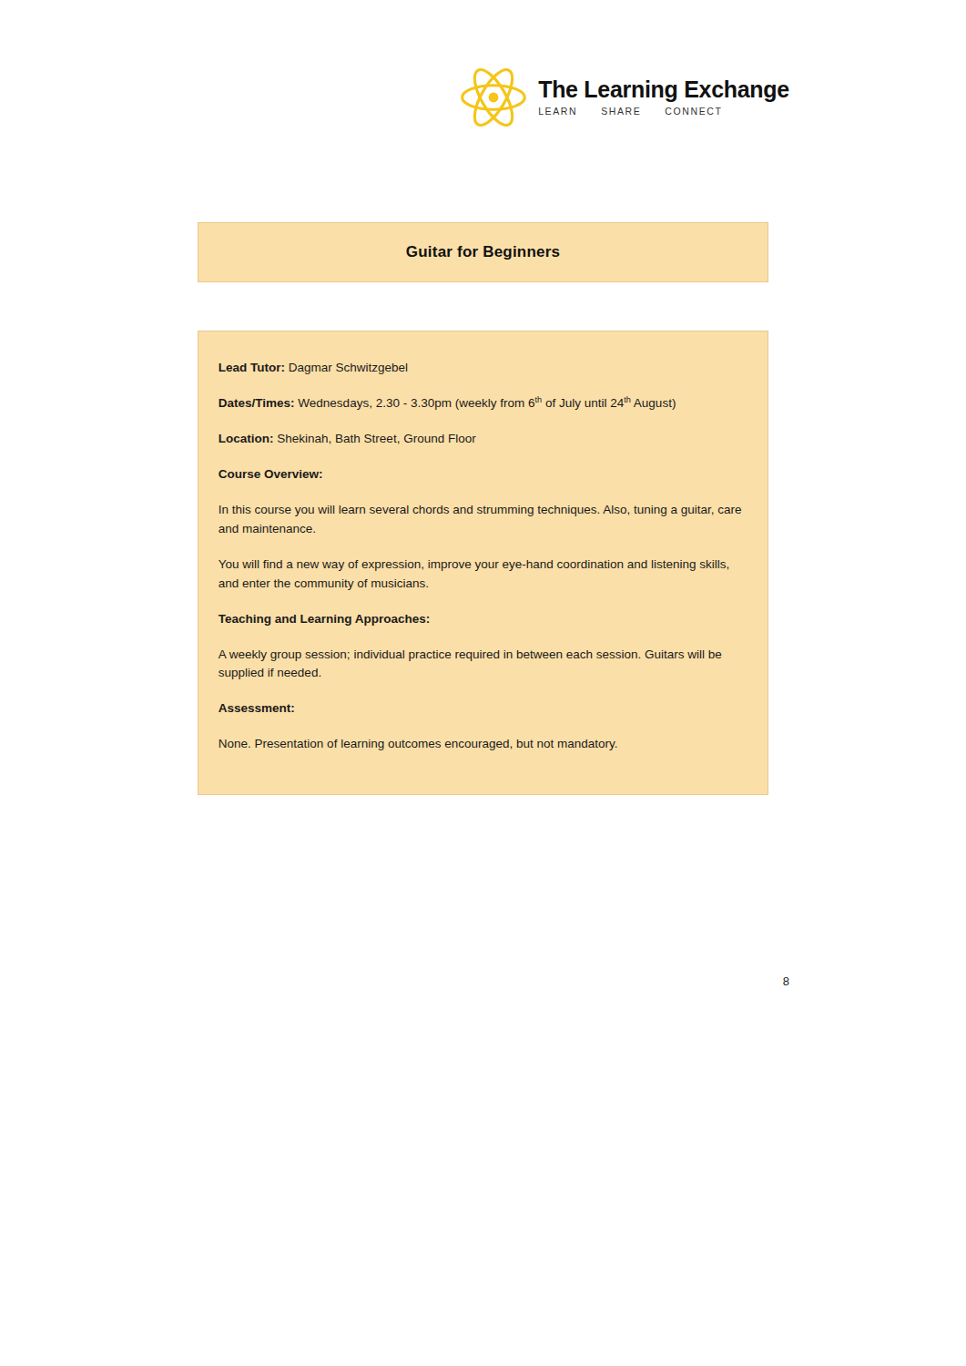The Learning Exchange
LEARN SHARE CONNECT
Guitar for Beginners
Lead Tutor: Dagmar Schwitzgebel
Dates/Times: Wednesdays, 2.30 - 3.30pm (weekly from 6th of July until 24th August)
Location: Shekinah, Bath Street, Ground Floor
Course Overview:
In this course you will learn several chords and strumming techniques. Also, tuning a guitar, care and maintenance.
You will find a new way of expression, improve your eye-hand coordination and listening skills, and enter the community of musicians.
Teaching and Learning Approaches:
A weekly group session; individual practice required in between each session. Guitars will be supplied if needed.
Assessment:
None. Presentation of learning outcomes encouraged, but not mandatory.
8